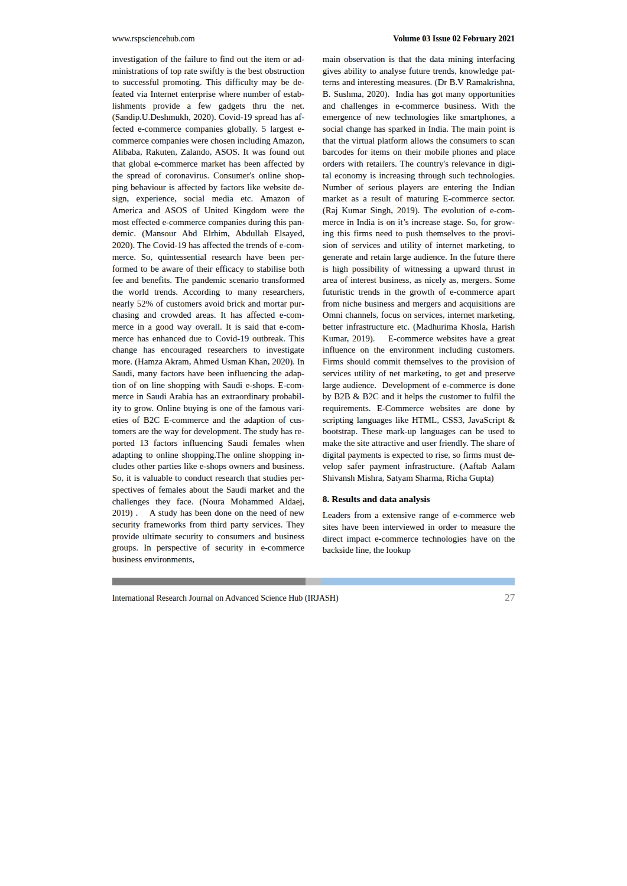www.rspsciencehub.com
Volume 03 Issue 02 February 2021
investigation of the failure to find out the item or administrations of top rate swiftly is the best obstruction to successful promoting. This difficulty may be defeated via Internet enterprise where number of establishments provide a few gadgets thru the net. (Sandip.U.Deshmukh, 2020). Covid-19 spread has affected e-commerce companies globally. 5 largest e-commerce companies were chosen including Amazon, Alibaba, Rakuten, Zalando, ASOS. It was found out that global e-commerce market has been affected by the spread of coronavirus. Consumer's online shopping behaviour is affected by factors like website design, experience, social media etc. Amazon of America and ASOS of United Kingdom were the most effected e-commerce companies during this pandemic. (Mansour Abd Elrhim, Abdullah Elsayed, 2020). The Covid-19 has affected the trends of e-commerce. So, quintessential research have been performed to be aware of their efficacy to stabilise both fee and benefits. The pandemic scenario transformed the world trends. According to many researchers, nearly 52% of customers avoid brick and mortar purchasing and crowded areas. It has affected e-commerce in a good way overall. It is said that e-commerce has enhanced due to Covid-19 outbreak. This change has encouraged researchers to investigate more. (Hamza Akram, Ahmed Usman Khan, 2020). In Saudi, many factors have been influencing the adaption of on line shopping with Saudi e-shops. E-commerce in Saudi Arabia has an extraordinary probability to grow. Online buying is one of the famous varieties of B2C E-commerce and the adaption of customers are the way for development. The study has reported 13 factors influencing Saudi females when adapting to online shopping.The online shopping includes other parties like e-shops owners and business. So, it is valuable to conduct research that studies perspectives of females about the Saudi market and the challenges they face. (Noura Mohammed Aldaej, 2019) . A study has been done on the need of new security frameworks from third party services. They provide ultimate security to consumers and business groups. In perspective of security in e-commerce business environments,
main observation is that the data mining interfacing gives ability to analyse future trends, knowledge patterns and interesting measures. (Dr B.V Ramakrishna, B. Sushma, 2020). India has got many opportunities and challenges in e-commerce business. With the emergence of new technologies like smartphones, a social change has sparked in India. The main point is that the virtual platform allows the consumers to scan barcodes for items on their mobile phones and place orders with retailers. The country's relevance in digital economy is increasing through such technologies. Number of serious players are entering the Indian market as a result of maturing E-commerce sector. (Raj Kumar Singh, 2019). The evolution of e-commerce in India is on it’s increase stage. So, for growing this firms need to push themselves to the provision of services and utility of internet marketing, to generate and retain large audience. In the future there is high possibility of witnessing a upward thrust in area of interest business, as nicely as, mergers. Some futuristic trends in the growth of e-commerce apart from niche business and mergers and acquisitions are Omni channels, focus on services, internet marketing, better infrastructure etc. (Madhurima Khosla, Harish Kumar, 2019). E-commerce websites have a great influence on the environment including customers. Firms should commit themselves to the provision of services utility of net marketing, to get and preserve large audience. Development of e-commerce is done by B2B & B2C and it helps the customer to fulfil the requirements. E-Commerce websites are done by scripting languages like HTML, CSS3, JavaScript & bootstrap. These mark-up languages can be used to make the site attractive and user friendly. The share of digital payments is expected to rise, so firms must develop safer payment infrastructure. (Aaftab Aalam Shivansh Mishra, Satyam Sharma, Richa Gupta)
8. Results and data analysis
Leaders from a extensive range of e-commerce web sites have been interviewed in order to measure the direct impact e-commerce technologies have on the backside line, the lookup
International Research Journal on Advanced Science Hub (IRJASH)
27